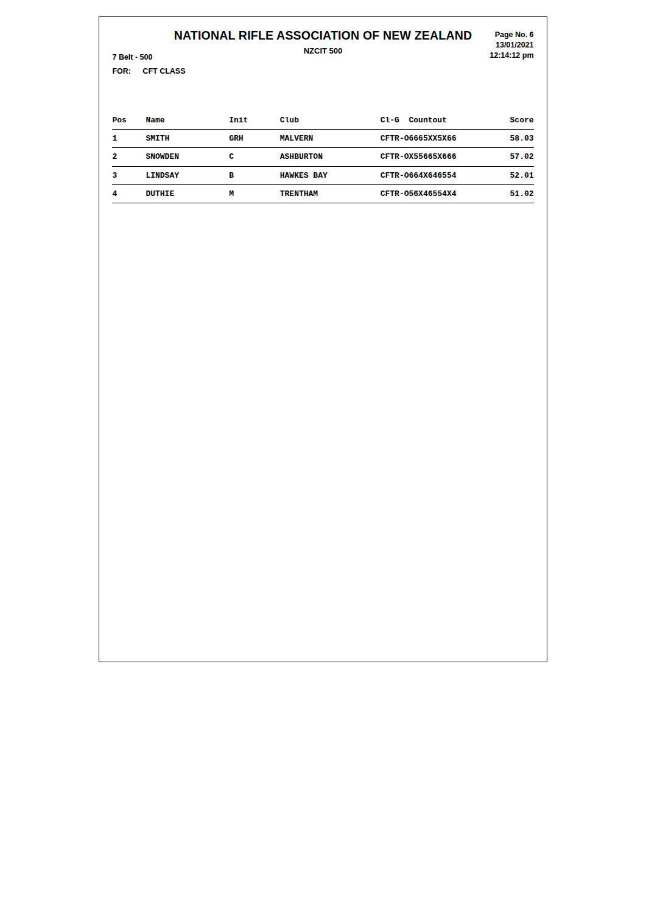NATIONAL RIFLE ASSOCIATION OF NEW ZEALAND
NZCIT 500
Page No. 6
13/01/2021
12:14:12 pm
7 Belt - 500
FOR: CFT CLASS
| Pos | Name | Init | Club | Cl-G Countout | Score |
| --- | --- | --- | --- | --- | --- |
| 1 | SMITH | GRH | MALVERN | CFTR-O6665XX5X66 | 58.03 |
| 2 | SNOWDEN | C | ASHBURTON | CFTR-OX55665X666 | 57.02 |
| 3 | LINDSAY | B | HAWKES BAY | CFTR-O664X646554 | 52.01 |
| 4 | DUTHIE | M | TRENTHAM | CFTR-O56X46554X4 | 51.02 |